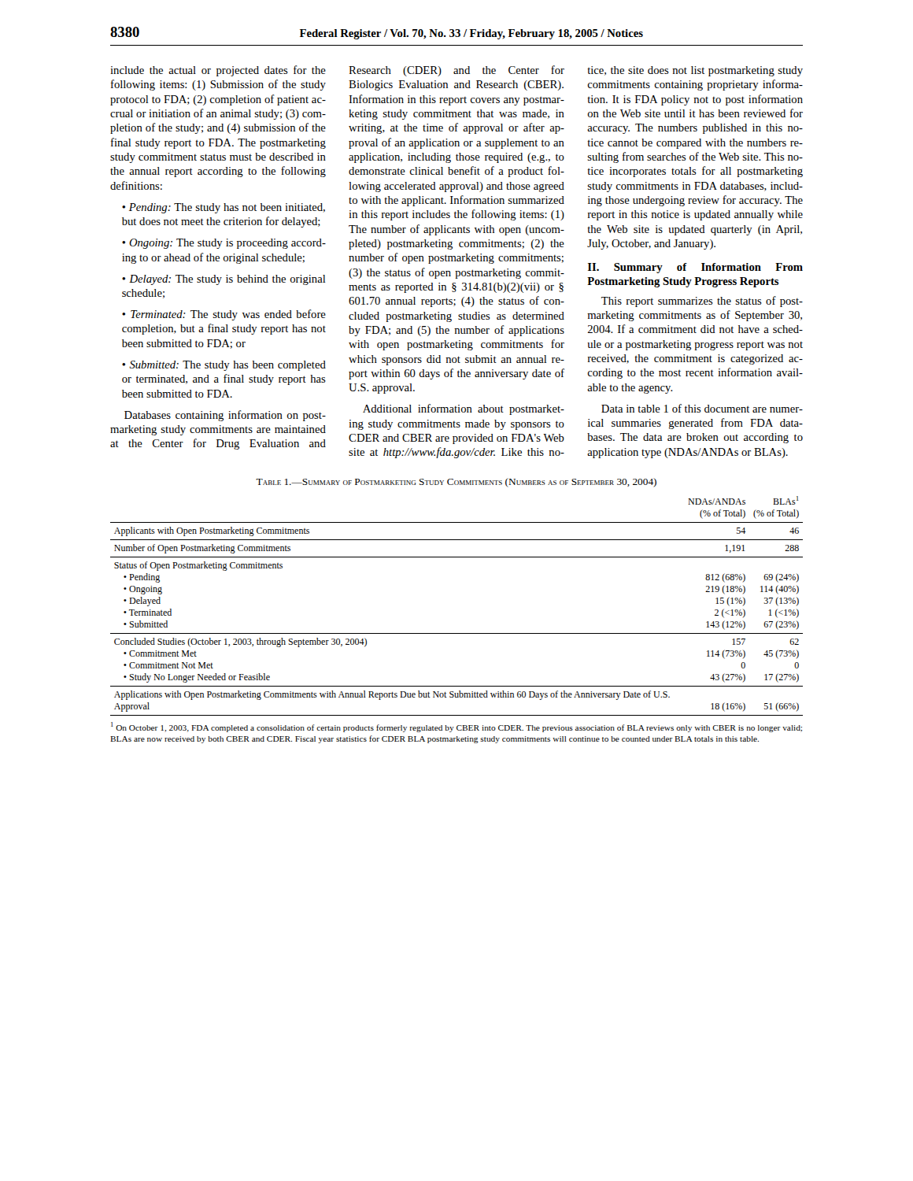8380 Federal Register / Vol. 70, No. 33 / Friday, February 18, 2005 / Notices
include the actual or projected dates for the following items: (1) Submission of the study protocol to FDA; (2) completion of patient accrual or initiation of an animal study; (3) completion of the study; and (4) submission of the final study report to FDA. The postmarketing study commitment status must be described in the annual report according to the following definitions:
• Pending: The study has not been initiated, but does not meet the criterion for delayed;
• Ongoing: The study is proceeding according to or ahead of the original schedule;
• Delayed: The study is behind the original schedule;
• Terminated: The study was ended before completion, but a final study report has not been submitted to FDA; or
• Submitted: The study has been completed or terminated, and a final study report has been submitted to FDA.
Databases containing information on postmarketing study commitments are maintained at the Center for Drug Evaluation and Research (CDER) and the Center for Biologics Evaluation and Research (CBER). Information in this report covers any postmarketing study commitment that was made, in writing, at the time of approval or after approval of an application or a supplement to an application, including those required (e.g., to demonstrate clinical benefit of a product following accelerated approval) and those agreed to with the applicant. Information summarized in this report includes the following items: (1) The number of applicants with open (uncompleted) postmarketing commitments; (2) the number of open postmarketing commitments; (3) the status of open postmarketing commitments as reported in § 314.81(b)(2)(vii) or § 601.70 annual reports; (4) the status of concluded postmarketing studies as determined by FDA; and (5) the number of applications with open postmarketing commitments for which sponsors did not submit an annual report within 60 days of the anniversary date of U.S. approval.
Additional information about postmarketing study commitments made by sponsors to CDER and CBER are provided on FDA's Web site at http://www.fda.gov/cder. Like this notice, the site does not list postmarketing study commitments containing proprietary information. It is FDA policy not to post information on the Web site until it has been reviewed for accuracy. The numbers published in this notice cannot be compared with the numbers resulting from searches of the Web site. This notice incorporates totals for all postmarketing study commitments in FDA databases, including those undergoing review for accuracy. The report in this notice is updated annually while the Web site is updated quarterly (in April, July, October, and January).
II. Summary of Information From Postmarketing Study Progress Reports
This report summarizes the status of postmarketing commitments as of September 30, 2004. If a commitment did not have a schedule or a postmarketing progress report was not received, the commitment is categorized according to the most recent information available to the agency.
Data in table 1 of this document are numerical summaries generated from FDA databases. The data are broken out according to application type (NDAs/ANDAs or BLAs).
Table 1.—Summary of Postmarketing Study Commitments (Numbers as of September 30, 2004)
| | NDAs/ANDAs (% of Total) | BLAs 1 (% of Total) |
| --- | --- | --- |
| Applicants with Open Postmarketing Commitments | 54 | 46 |
| Number of Open Postmarketing Commitments | 1,191 | 288 |
| Status of Open Postmarketing Commitments • Pending • Ongoing • Delayed • Terminated • Submitted | 812 (68%) 219 (18%) 15 (1%) 2 (<1%) 143 (12%) | 69 (24%) 114 (40%) 37 (13%) 1 (<1%) 67 (23%) |
| Concluded Studies (October 1, 2003, through September 30, 2004) • Commitment Met • Commitment Not Met • Study No Longer Needed or Feasible | 157 114 (73%) 0 43 (27%) | 62 45 (73%) 0 17 (27%) |
| Applications with Open Postmarketing Commitments with Annual Reports Due but Not Submitted within 60 Days of the Anniversary Date of U.S. Approval | 18 (16%) | 51 (66%) |
1 On October 1, 2003, FDA completed a consolidation of certain products formerly regulated by CBER into CDER. The previous association of BLA reviews only with CBER is no longer valid; BLAs are now received by both CBER and CDER. Fiscal year statistics for CDER BLA postmarketing study commitments will continue to be counted under BLA totals in this table.